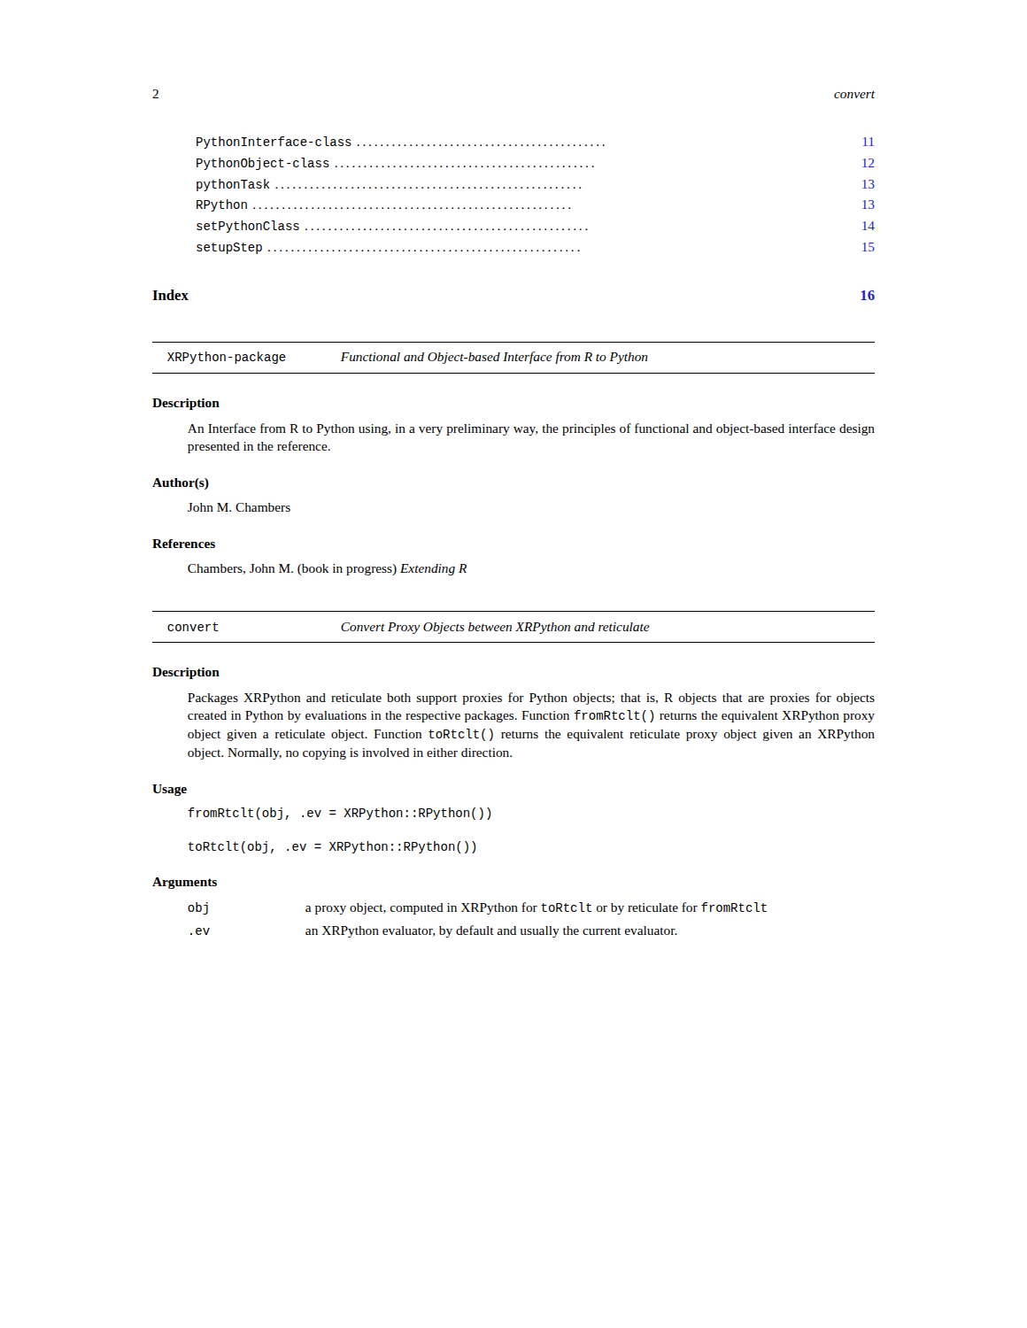2 convert
PythonInterface-class........................................... 11
PythonObject-class............................................. 12
pythonTask..................................................... 13
RPython....................................................... 13
setPythonClass................................................. 14
setupStep...................................................... 15
Index 16
XRPython-package Functional and Object-based Interface from R to Python
Description
An Interface from R to Python using, in a very preliminary way, the principles of functional and object-based interface design presented in the reference.
Author(s)
John M. Chambers
References
Chambers, John M. (book in progress) Extending R
convert Convert Proxy Objects between XRPython and reticulate
Description
Packages XRPython and reticulate both support proxies for Python objects; that is, R objects that are proxies for objects created in Python by evaluations in the respective packages. Function fromRtclt() returns the equivalent XRPython proxy object given a reticulate object. Function toRtclt() returns the equivalent reticulate proxy object given an XRPython object. Normally, no copying is involved in either direction.
Usage
fromRtclt(obj, .ev = XRPython::RPython())

toRtclt(obj, .ev = XRPython::RPython())
Arguments
obj
a proxy object, computed in XRPython for toRtclt or by reticulate for fromRtclt
.ev
an XRPython evaluator, by default and usually the current evaluator.